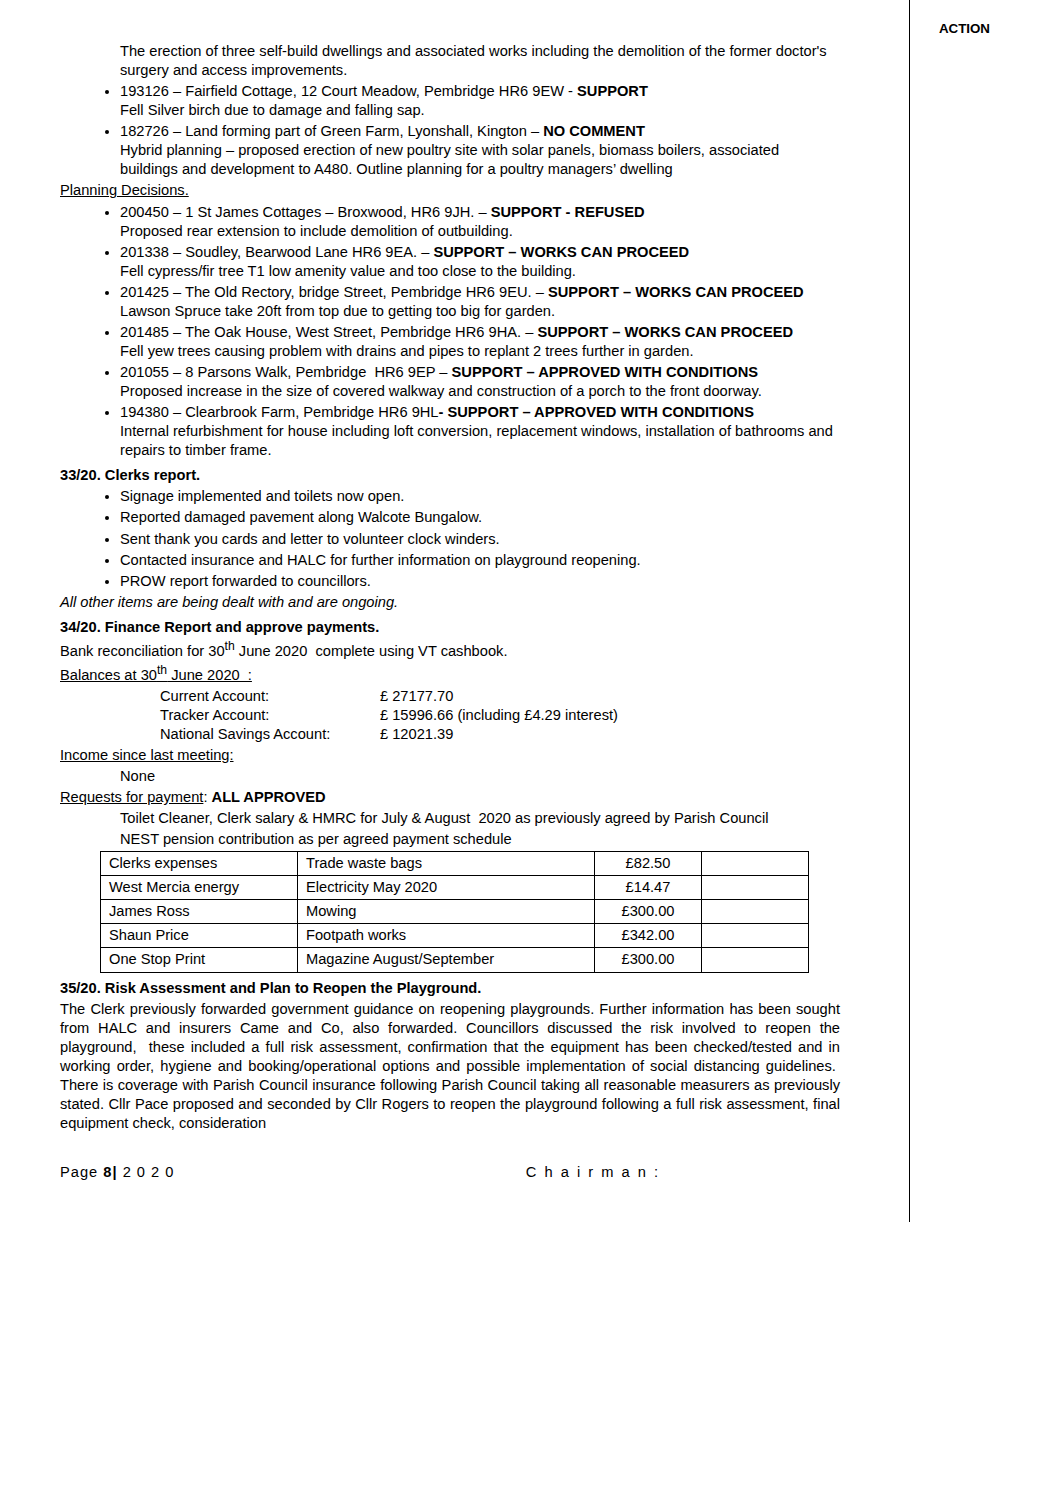ACTION
The erection of three self-build dwellings and associated works including the demolition of the former doctor's surgery and access improvements.
193126 – Fairfield Cottage, 12 Court Meadow, Pembridge HR6 9EW - SUPPORT
Fell Silver birch due to damage and falling sap.
182726 – Land forming part of Green Farm, Lyonshall, Kington – NO COMMENT
Hybrid planning – proposed erection of new poultry site with solar panels, biomass boilers, associated buildings and development to A480. Outline planning for a poultry managers’ dwelling
Planning Decisions.
200450 – 1 St James Cottages – Broxwood, HR6 9JH. – SUPPORT - REFUSED
Proposed rear extension to include demolition of outbuilding.
201338 – Soudley, Bearwood Lane HR6 9EA. – SUPPORT – WORKS CAN PROCEED
Fell cypress/fir tree T1 low amenity value and too close to the building.
201425 – The Old Rectory, bridge Street, Pembridge HR6 9EU. – SUPPORT – WORKS CAN PROCEED
Lawson Spruce take 20ft from top due to getting too big for garden.
201485 – The Oak House, West Street, Pembridge HR6 9HA. – SUPPORT – WORKS CAN PROCEED
Fell yew trees causing problem with drains and pipes to replant 2 trees further in garden.
201055 – 8 Parsons Walk, Pembridge HR6 9EP – SUPPORT – APPROVED WITH CONDITIONS
Proposed increase in the size of covered walkway and construction of a porch to the front doorway.
194380 – Clearbrook Farm, Pembridge HR6 9HL- SUPPORT – APPROVED WITH CONDITIONS
Internal refurbishment for house including loft conversion, replacement windows, installation of bathrooms and repairs to timber frame.
33/20. Clerks report.
Signage implemented and toilets now open.
Reported damaged pavement along Walcote Bungalow.
Sent thank you cards and letter to volunteer clock winders.
Contacted insurance and HALC for further information on playground reopening.
PROW report forwarded to councillors.
All other items are being dealt with and are ongoing.
34/20. Finance Report and approve payments.
Bank reconciliation for 30th June 2020 complete using VT cashbook.
Balances at 30th June 2020 :
Current Account:£ 27177.70
Tracker Account:£ 15996.66 (including £4.29 interest)
National Savings Account:£ 12021.39
Income since last meeting:
None
Requests for payment: ALL APPROVED
Toilet Cleaner, Clerk salary & HMRC for July & August 2020 as previously agreed by Parish Council
NEST pension contribution as per agreed payment schedule
| Clerks expenses | Trade waste bags | £82.50 | |
| West Mercia energy | Electricity May 2020 | £14.47 | |
| James Ross | Mowing | £300.00 | |
| Shaun Price | Footpath works | £342.00 | |
| One Stop Print | Magazine August/September | £300.00 | |
35/20. Risk Assessment and Plan to Reopen the Playground.
The Clerk previously forwarded government guidance on reopening playgrounds. Further information has been sought from HALC and insurers Came and Co, also forwarded. Councillors discussed the risk involved to reopen the playground, these included a full risk assessment, confirmation that the equipment has been checked/tested and in working order, hygiene and booking/operational options and possible implementation of social distancing guidelines. There is coverage with Parish Council insurance following Parish Council taking all reasonable measurers as previously stated. Cllr Pace proposed and seconded by Cllr Rogers to reopen the playground following a full risk assessment, final equipment check, consideration
Page 8| 2 0 2 0
C h a i r m a n :